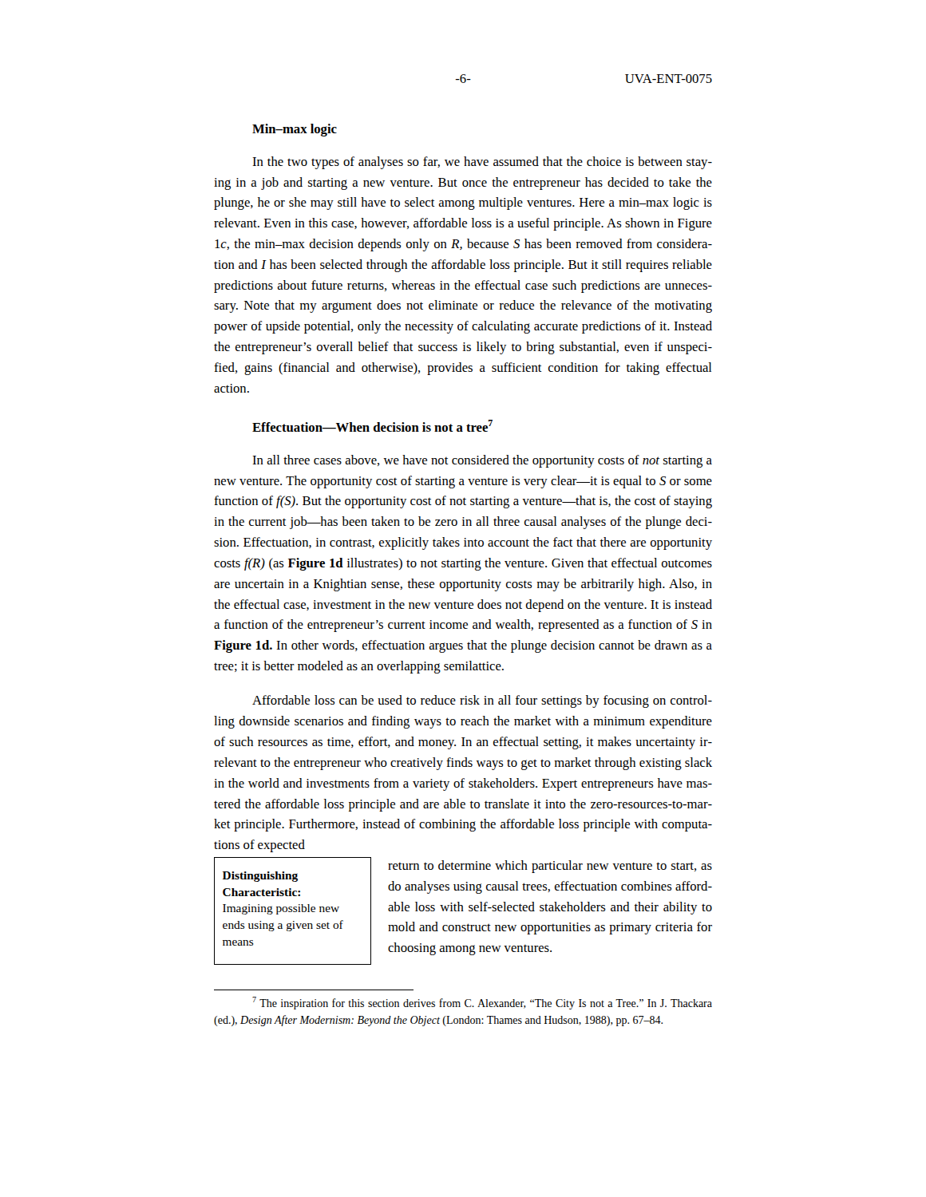-6- UVA-ENT-0075
Min–max logic
In the two types of analyses so far, we have assumed that the choice is between staying in a job and starting a new venture. But once the entrepreneur has decided to take the plunge, he or she may still have to select among multiple ventures. Here a min–max logic is relevant. Even in this case, however, affordable loss is a useful principle. As shown in Figure 1c, the min–max decision depends only on R, because S has been removed from consideration and I has been selected through the affordable loss principle. But it still requires reliable predictions about future returns, whereas in the effectual case such predictions are unnecessary. Note that my argument does not eliminate or reduce the relevance of the motivating power of upside potential, only the necessity of calculating accurate predictions of it. Instead the entrepreneur’s overall belief that success is likely to bring substantial, even if unspecified, gains (financial and otherwise), provides a sufficient condition for taking effectual action.
Effectuation—When decision is not a tree7
In all three cases above, we have not considered the opportunity costs of not starting a new venture. The opportunity cost of starting a venture is very clear—it is equal to S or some function of f(S). But the opportunity cost of not starting a venture—that is, the cost of staying in the current job—has been taken to be zero in all three causal analyses of the plunge decision. Effectuation, in contrast, explicitly takes into account the fact that there are opportunity costs f(R) (as Figure 1d illustrates) to not starting the venture. Given that effectual outcomes are uncertain in a Knightian sense, these opportunity costs may be arbitrarily high. Also, in the effectual case, investment in the new venture does not depend on the venture. It is instead a function of the entrepreneur’s current income and wealth, represented as a function of S in Figure 1d. In other words, effectuation argues that the plunge decision cannot be drawn as a tree; it is better modeled as an overlapping semilattice.
Affordable loss can be used to reduce risk in all four settings by focusing on controlling downside scenarios and finding ways to reach the market with a minimum expenditure of such resources as time, effort, and money. In an effectual setting, it makes uncertainty irrelevant to the entrepreneur who creatively finds ways to get to market through existing slack in the world and investments from a variety of stakeholders. Expert entrepreneurs have mastered the affordable loss principle and are able to translate it into the zero-resources-to-market principle. Furthermore, instead of combining the affordable loss principle with computations of expected
Distinguishing Characteristic:
Imagining possible new ends using a given set of means
return to determine which particular new venture to start, as do analyses using causal trees, effectuation combines affordable loss with self-selected stakeholders and their ability to mold and construct new opportunities as primary criteria for choosing among new ventures.
7 The inspiration for this section derives from C. Alexander, “The City Is not a Tree.” In J. Thackara (ed.), Design After Modernism: Beyond the Object (London: Thames and Hudson, 1988), pp. 67–84.